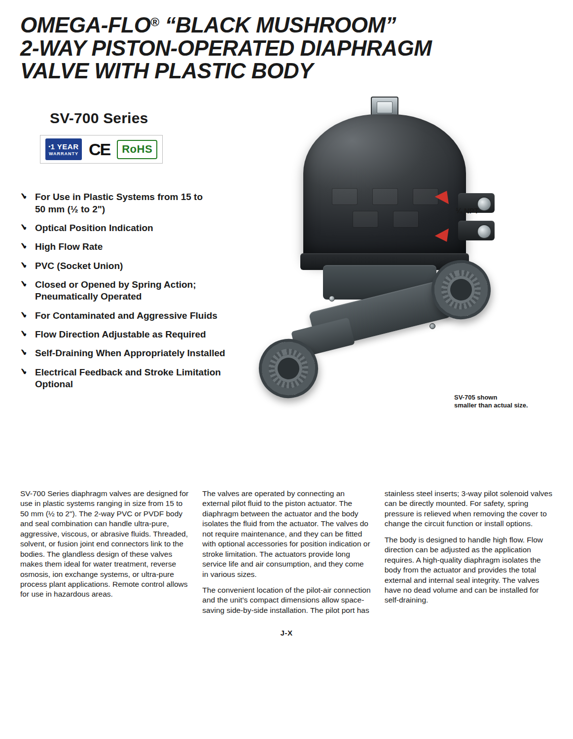OMEGA-FLO® “BLACK MUSHROOM” 2-WAY PISTON-OPERATED DIAPHRAGM VALVE WITH PLASTIC BODY
SV-700 Series
•1 YEAR WARRANTY
CE
RoHS
For Use in Plastic Systems from 15 to 50 mm (½ to 2")
Optical Position Indication
High Flow Rate
PVC (Socket Union)
Closed or Opened by Spring Action; Pneumatically Operated
For Contaminated and Aggressive Fluids
Flow Direction Adjustable as Required
Self-Draining When Appropriately Installed
Electrical Feedback and Stroke Limitation Optional
¼ NPT
SV-705 shown
smaller than actual size.
SV-700 Series diaphragm valves are designed for use in plastic systems ranging in size from 15 to 50 mm (½ to 2"). The 2-way PVC or PVDF body and seal combination can handle ultra-pure, aggressive, viscous, or abrasive fluids. Threaded, solvent, or fusion joint end connectors link to the bodies. The glandless design of these valves makes them ideal for water treatment, reverse osmosis, ion exchange systems, or ultra-pure process plant applications. Remote control allows for use in hazardous areas.
The valves are operated by connecting an external pilot fluid to the piston actuator. The diaphragm between the actuator and the body isolates the fluid from the actuator. The valves do not require maintenance, and they can be fitted with optional accessories for position indication or stroke limitation. The actuators provide long service life and air consumption, and they come in various sizes.
The convenient location of the pilot-air connection and the unit’s compact dimensions allow space-saving side-by-side installation. The pilot port has stainless steel inserts; 3-way pilot solenoid valves can be directly mounted. For safety, spring pressure is relieved when removing the cover to change the circuit function or install options.
The body is designed to handle high flow. Flow direction can be adjusted as the application requires. A high-quality diaphragm isolates the body from the actuator and provides the total external and internal seal integrity. The valves have no dead volume and can be installed for self-draining.
J-X